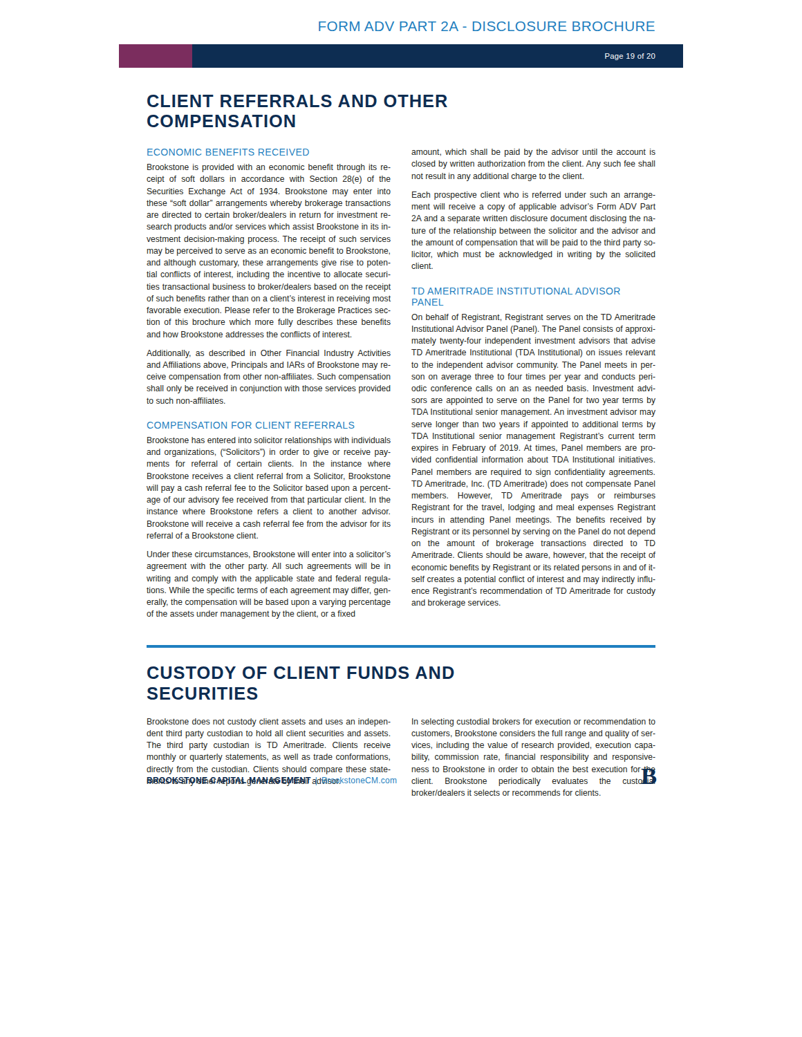FORM ADV PART 2A - DISCLOSURE BROCHURE
Page 19 of 20
Client Referrals and Other
Compensation
Economic Benefits Received
Brookstone is provided with an economic benefit through its receipt of soft dollars in accordance with Section 28(e) of the Securities Exchange Act of 1934. Brookstone may enter into these “soft dollar” arrangements whereby brokerage transactions are directed to certain broker/dealers in return for investment research products and/or services which assist Brookstone in its investment decision-making process. The receipt of such services may be perceived to serve as an economic benefit to Brookstone, and although customary, these arrangements give rise to potential conflicts of interest, including the incentive to allocate securities transactional business to broker/dealers based on the receipt of such benefits rather than on a client’s interest in receiving most favorable execution. Please refer to the Brokerage Practices section of this brochure which more fully describes these benefits and how Brookstone addresses the conflicts of interest.
Additionally, as described in Other Financial Industry Activities and Affiliations above, Principals and IARs of Brookstone may receive compensation from other non-affiliates. Such compensation shall only be received in conjunction with those services provided to such non-affiliates.
Compensation for Client Referrals
Brookstone has entered into solicitor relationships with individuals and organizations, (“Solicitors”) in order to give or receive payments for referral of certain clients. In the instance where Brookstone receives a client referral from a Solicitor, Brookstone will pay a cash referral fee to the Solicitor based upon a percentage of our advisory fee received from that particular client. In the instance where Brookstone refers a client to another advisor. Brookstone will receive a cash referral fee from the advisor for its referral of a Brookstone client.
Under these circumstances, Brookstone will enter into a solicitor’s agreement with the other party. All such agreements will be in writing and comply with the applicable state and federal regulations. While the specific terms of each agreement may differ, generally, the compensation will be based upon a varying percentage of the assets under management by the client, or a fixed
amount, which shall be paid by the advisor until the account is closed by written authorization from the client. Any such fee shall not result in any additional charge to the client.
Each prospective client who is referred under such an arrangement will receive a copy of applicable advisor’s Form ADV Part 2A and a separate written disclosure document disclosing the nature of the relationship between the solicitor and the advisor and the amount of compensation that will be paid to the third party solicitor, which must be acknowledged in writing by the solicited client.
TD Ameritrade Institutional Advisor Panel
On behalf of Registrant, Registrant serves on the TD Ameritrade Institutional Advisor Panel (Panel). The Panel consists of approximately twenty-four independent investment advisors that advise TD Ameritrade Institutional (TDA Institutional) on issues relevant to the independent advisor community. The Panel meets in person on average three to four times per year and conducts periodic conference calls on an as needed basis. Investment advisors are appointed to serve on the Panel for two year terms by TDA Institutional senior management. An investment advisor may serve longer than two years if appointed to additional terms by TDA Institutional senior management Registrant’s current term expires in February of 2019. At times, Panel members are provided confidential information about TDA Institutional initiatives. Panel members are required to sign confidentiality agreements. TD Ameritrade, Inc. (TD Ameritrade) does not compensate Panel members. However, TD Ameritrade pays or reimburses Registrant for the travel, lodging and meal expenses Registrant incurs in attending Panel meetings. The benefits received by Registrant or its personnel by serving on the Panel do not depend on the amount of brokerage transactions directed to TD Ameritrade. Clients should be aware, however, that the receipt of economic benefits by Registrant or its related persons in and of itself creates a potential conflict of interest and may indirectly influence Registrant’s recommendation of TD Ameritrade for custody and brokerage services.
Custody of Client Funds and
Securities
Brookstone does not custody client assets and uses an independent third party custodian to hold all client securities and assets. The third party custodian is TD Ameritrade. Clients receive monthly or quarterly statements, as well as trade conformations, directly from the custodian. Clients should compare these statements to any other reports generate by their advisor.
In selecting custodial brokers for execution or recommendation to customers, Brookstone considers the full range and quality of services, including the value of research provided, execution capability, commission rate, financial responsibility and responsiveness to Brookstone in order to obtain the best execution for the client. Brookstone periodically evaluates the custodial broker/dealers it selects or recommends for clients.
BROOKSTONE CAPITAL MANAGEMENT|BrookstoneCM.com
B